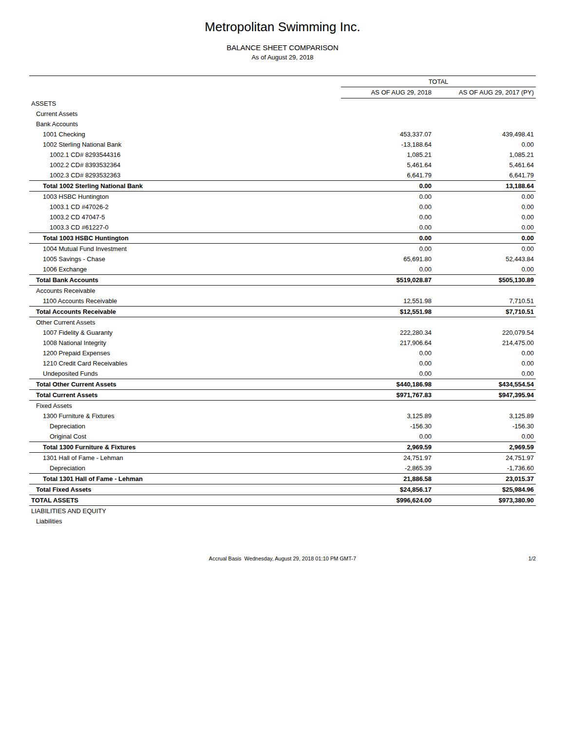Metropolitan Swimming Inc.
BALANCE SHEET COMPARISON
As of August 29, 2018
| | TOTAL |
| | AS OF AUG 29, 2018 | AS OF AUG 29, 2017 (PY) |
| ASSETS | | |
| Current Assets | | |
| Bank Accounts | | |
| 1001 Checking | 453,337.07 | 439,498.41 |
| 1002 Sterling National Bank | -13,188.64 | 0.00 |
| 1002.1 CD# 8293544316 | 1,085.21 | 1,085.21 |
| 1002.2 CD# 8393532364 | 5,461.64 | 5,461.64 |
| 1002.3 CD# 8293532363 | 6,641.79 | 6,641.79 |
| Total 1002 Sterling National Bank | 0.00 | 13,188.64 |
| 1003 HSBC Huntington | 0.00 | 0.00 |
| 1003.1 CD #47026-2 | 0.00 | 0.00 |
| 1003.2 CD 47047-5 | 0.00 | 0.00 |
| 1003.3 CD #61227-0 | 0.00 | 0.00 |
| Total 1003 HSBC Huntington | 0.00 | 0.00 |
| 1004 Mutual Fund Investment | 0.00 | 0.00 |
| 1005 Savings - Chase | 65,691.80 | 52,443.84 |
| 1006 Exchange | 0.00 | 0.00 |
| Total Bank Accounts | $519,028.87 | $505,130.89 |
| Accounts Receivable | | |
| 1100 Accounts Receivable | 12,551.98 | 7,710.51 |
| Total Accounts Receivable | $12,551.98 | $7,710.51 |
| Other Current Assets | | |
| 1007 Fidelity & Guaranty | 222,280.34 | 220,079.54 |
| 1008 National Integrity | 217,906.64 | 214,475.00 |
| 1200 Prepaid Expenses | 0.00 | 0.00 |
| 1210 Credit Card Receivables | 0.00 | 0.00 |
| Undeposited Funds | 0.00 | 0.00 |
| Total Other Current Assets | $440,186.98 | $434,554.54 |
| Total Current Assets | $971,767.83 | $947,395.94 |
| Fixed Assets | | |
| 1300 Furniture & Fixtures | 3,125.89 | 3,125.89 |
| Depreciation | -156.30 | -156.30 |
| Original Cost | 0.00 | 0.00 |
| Total 1300 Furniture & Fixtures | 2,969.59 | 2,969.59 |
| 1301 Hall of Fame - Lehman | 24,751.97 | 24,751.97 |
| Depreciation | -2,865.39 | -1,736.60 |
| Total 1301 Hall of Fame - Lehman | 21,886.58 | 23,015.37 |
| Total Fixed Assets | $24,856.17 | $25,984.96 |
| TOTAL ASSETS | $996,624.00 | $973,380.90 |
| LIABILITIES AND EQUITY | | |
| Liabilities | | |
Accrual Basis Wednesday, August 29, 2018 01:10 PM GMT-7
1/2